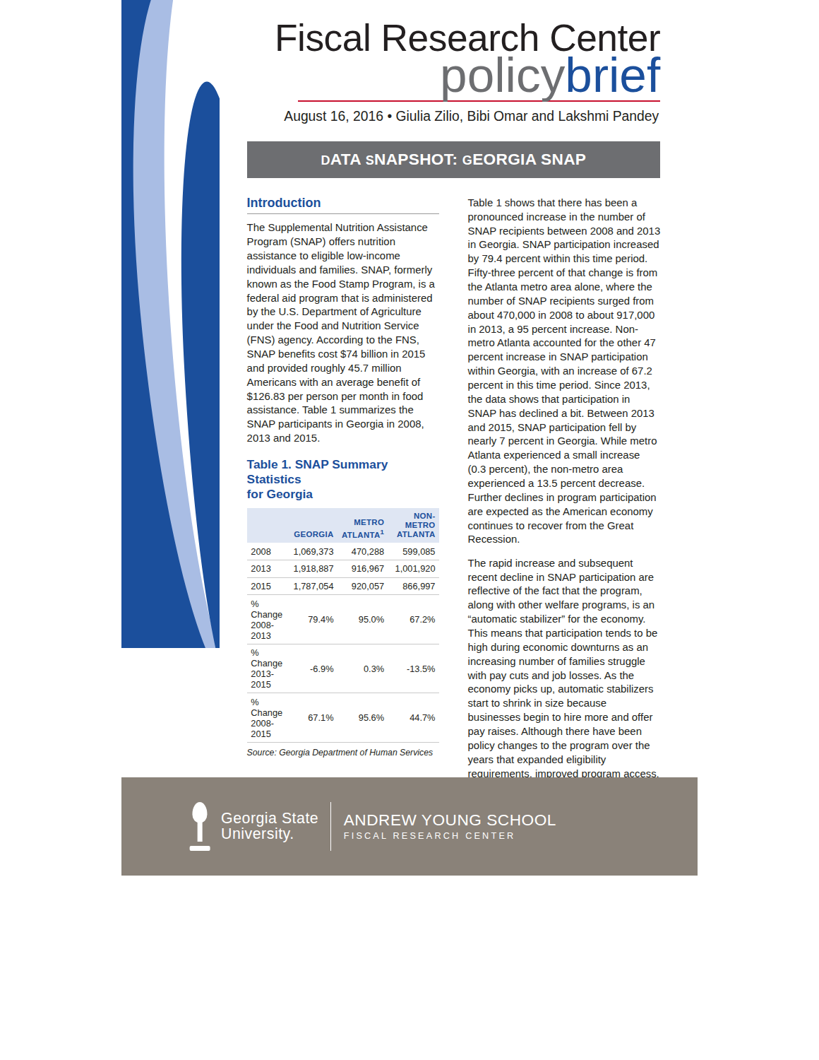Fiscal Research Center
policy brief
August 16, 2016 • Giulia Zilio, Bibi Omar and Lakshmi Pandey
DATA SNAPSHOT: GEORGIA SNAP
Introduction
The Supplemental Nutrition Assistance Program (SNAP) offers nutrition assistance to eligible low-income individuals and families. SNAP, formerly known as the Food Stamp Program, is a federal aid program that is administered by the U.S. Department of Agriculture under the Food and Nutrition Service (FNS) agency. According to the FNS, SNAP benefits cost $74 billion in 2015 and provided roughly 45.7 million Americans with an average benefit of $126.83 per person per month in food assistance. Table 1 summarizes the SNAP participants in Georgia in 2008, 2013 and 2015.
Table 1. SNAP Summary Statistics
for Georgia
| | GEORGIA | METRO ATLANTA 1 | NON-METRO ATLANTA |
| --- | --- | --- | --- |
| 2008 | 1,069,373 | 470,288 | 599,085 |
| 2013 | 1,918,887 | 916,967 | 1,001,920 |
| 2015 | 1,787,054 | 920,057 | 866,997 |
| % Change 2008-2013 | 79.4% | 95.0% | 67.2% |
| % Change 2013-2015 | -6.9% | 0.3% | -13.5% |
| % Change 2008-2015 | 67.1% | 95.6% | 44.7% |
Source: Georgia Department of Human Services
1 The counties considered located in the Atlanta metro area are: Barrow, Bartow, Butts, Carroll, Cherokee, Clayton, Cobb, Coweta, Dawson, DeKalb, Douglas, Fayette, Forsyth, Fulton, Gwinnett, Haralson, Heard, Henry, Jasper, Lamar, Meriwether, Morgan, Newton, Paulding, Pickens, Pike, Rockdale, Spalding, and Walton.
Table 1 shows that there has been a pronounced increase in the number of SNAP recipients between 2008 and 2013 in Georgia. SNAP participation increased by 79.4 percent within this time period. Fifty-three percent of that change is from the Atlanta metro area alone, where the number of SNAP recipients surged from about 470,000 in 2008 to about 917,000 in 2013, a 95 percent increase. Non-metro Atlanta accounted for the other 47 percent increase in SNAP participation within Georgia, with an increase of 67.2 percent in this time period. Since 2013, the data shows that participation in SNAP has declined a bit. Between 2013 and 2015, SNAP participation fell by nearly 7 percent in Georgia. While metro Atlanta experienced a small increase (0.3 percent), the non-metro area experienced a 13.5 percent decrease. Further declines in program participation are expected as the American economy continues to recover from the Great Recession.
The rapid increase and subsequent recent decline in SNAP participation are reflective of the fact that the program, along with other welfare programs, is an “automatic stabilizer” for the economy. This means that participation tends to be high during economic downturns as an increasing number of families struggle with pay cuts and job losses. As the economy picks up, automatic stabilizers start to shrink in size because businesses begin to hire more and offer pay raises. Although there have been policy changes to the program over the years that expanded eligibility requirements, improved program access, increased benefits for participants, and allowed states more
Georgia State
University.
ANDREW YOUNG SCHOOL
FISCAL RESEARCH CENTER